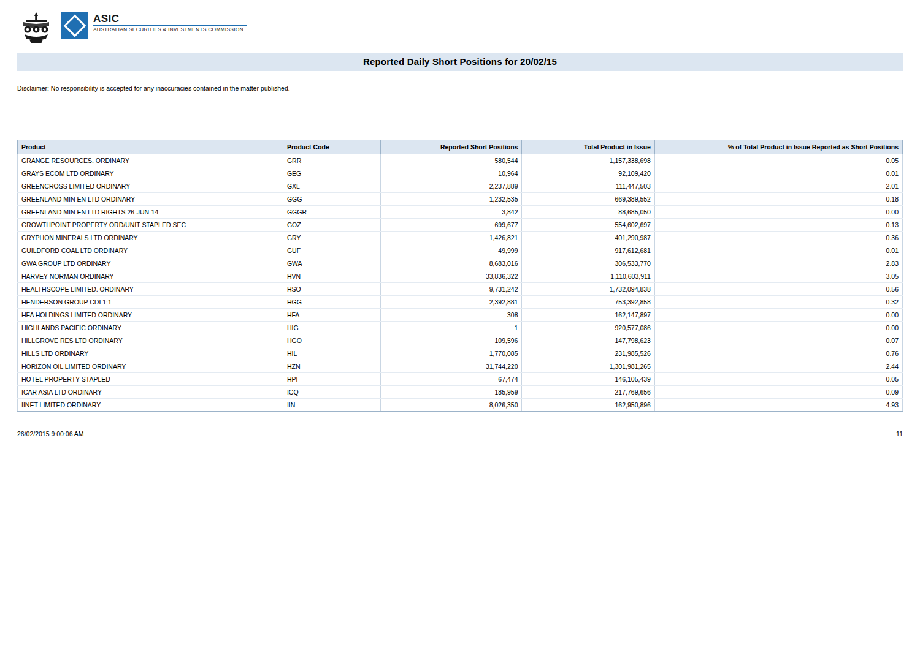ASIC
Australian Securities & Investments Commission
Reported Daily Short Positions for 20/02/15
Disclaimer: No responsibility is accepted for any inaccuracies contained in the matter published.
| Product | Product Code | Reported Short Positions | Total Product in Issue | % of Total Product in Issue Reported as Short Positions |
| --- | --- | --- | --- | --- |
| GRANGE RESOURCES. ORDINARY | GRR | 580,544 | 1,157,338,698 | 0.05 |
| GRAYS ECOM LTD ORDINARY | GEG | 10,964 | 92,109,420 | 0.01 |
| GREENCROSS LIMITED ORDINARY | GXL | 2,237,889 | 111,447,503 | 2.01 |
| GREENLAND MIN EN LTD ORDINARY | GGG | 1,232,535 | 669,389,552 | 0.18 |
| GREENLAND MIN EN LTD RIGHTS 26-JUN-14 | GGGR | 3,842 | 88,685,050 | 0.00 |
| GROWTHPOINT PROPERTY ORD/UNIT STAPLED SEC | GOZ | 699,677 | 554,602,697 | 0.13 |
| GRYPHON MINERALS LTD ORDINARY | GRY | 1,426,821 | 401,290,987 | 0.36 |
| GUILDFORD COAL LTD ORDINARY | GUF | 49,999 | 917,612,681 | 0.01 |
| GWA GROUP LTD ORDINARY | GWA | 8,683,016 | 306,533,770 | 2.83 |
| HARVEY NORMAN ORDINARY | HVN | 33,836,322 | 1,110,603,911 | 3.05 |
| HEALTHSCOPE LIMITED. ORDINARY | HSO | 9,731,242 | 1,732,094,838 | 0.56 |
| HENDERSON GROUP CDI 1:1 | HGG | 2,392,881 | 753,392,858 | 0.32 |
| HFA HOLDINGS LIMITED ORDINARY | HFA | 308 | 162,147,897 | 0.00 |
| HIGHLANDS PACIFIC ORDINARY | HIG | 1 | 920,577,086 | 0.00 |
| HILLGROVE RES LTD ORDINARY | HGO | 109,596 | 147,798,623 | 0.07 |
| HILLS LTD ORDINARY | HIL | 1,770,085 | 231,985,526 | 0.76 |
| HORIZON OIL LIMITED ORDINARY | HZN | 31,744,220 | 1,301,981,265 | 2.44 |
| HOTEL PROPERTY STAPLED | HPI | 67,474 | 146,105,439 | 0.05 |
| ICAR ASIA LTD ORDINARY | ICQ | 185,959 | 217,769,656 | 0.09 |
| IINET LIMITED ORDINARY | IIN | 8,026,350 | 162,950,896 | 4.93 |
26/02/2015 9:00:06 AM
11